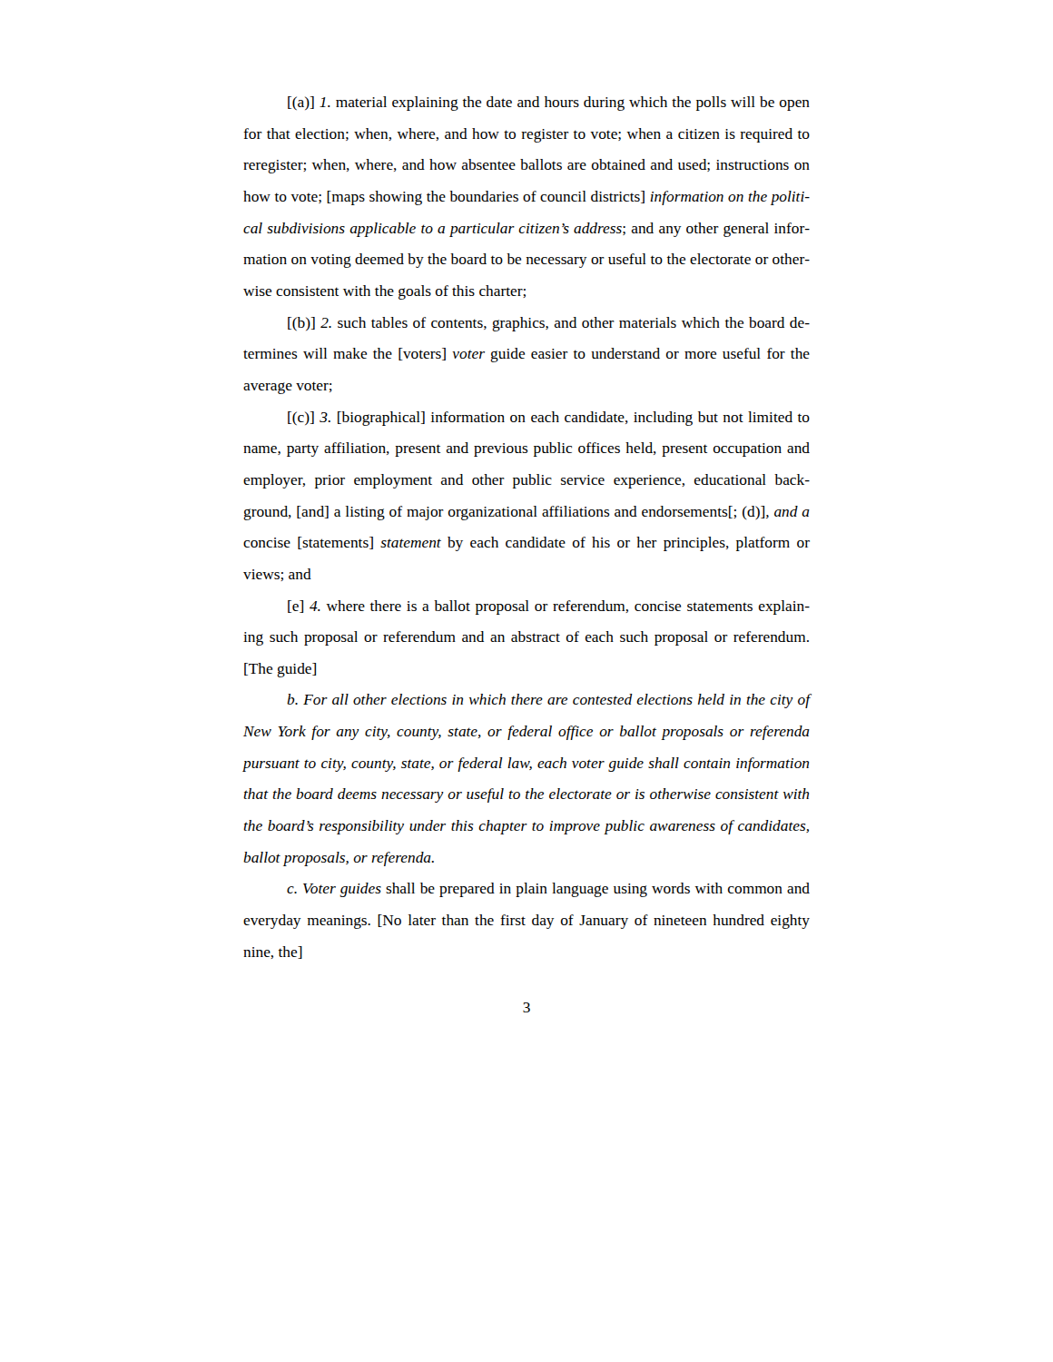[(a)] 1. material explaining the date and hours during which the polls will be open for that election; when, where, and how to register to vote; when a citizen is required to reregister; when, where, and how absentee ballots are obtained and used; instructions on how to vote; [maps showing the boundaries of council districts] information on the political subdivisions applicable to a particular citizen’s address; and any other general information on voting deemed by the board to be necessary or useful to the electorate or otherwise consistent with the goals of this charter;
[(b)] 2. such tables of contents, graphics, and other materials which the board determines will make the [voters] voter guide easier to understand or more useful for the average voter;
[(c)] 3. [biographical] information on each candidate, including but not limited to name, party affiliation, present and previous public offices held, present occupation and employer, prior employment and other public service experience, educational background, [and] a listing of major organizational affiliations and endorsements[; (d)], and a concise [statements] statement by each candidate of his or her principles, platform or views; and
[e] 4. where there is a ballot proposal or referendum, concise statements explaining such proposal or referendum and an abstract of each such proposal or referendum. [The guide]
b. For all other elections in which there are contested elections held in the city of New York for any city, county, state, or federal office or ballot proposals or referenda pursuant to city, county, state, or federal law, each voter guide shall contain information that the board deems necessary or useful to the electorate or is otherwise consistent with the board’s responsibility under this chapter to improve public awareness of candidates, ballot proposals, or referenda.
c. Voter guides shall be prepared in plain language using words with common and everyday meanings. [No later than the first day of January of nineteen hundred eighty nine, the]
3